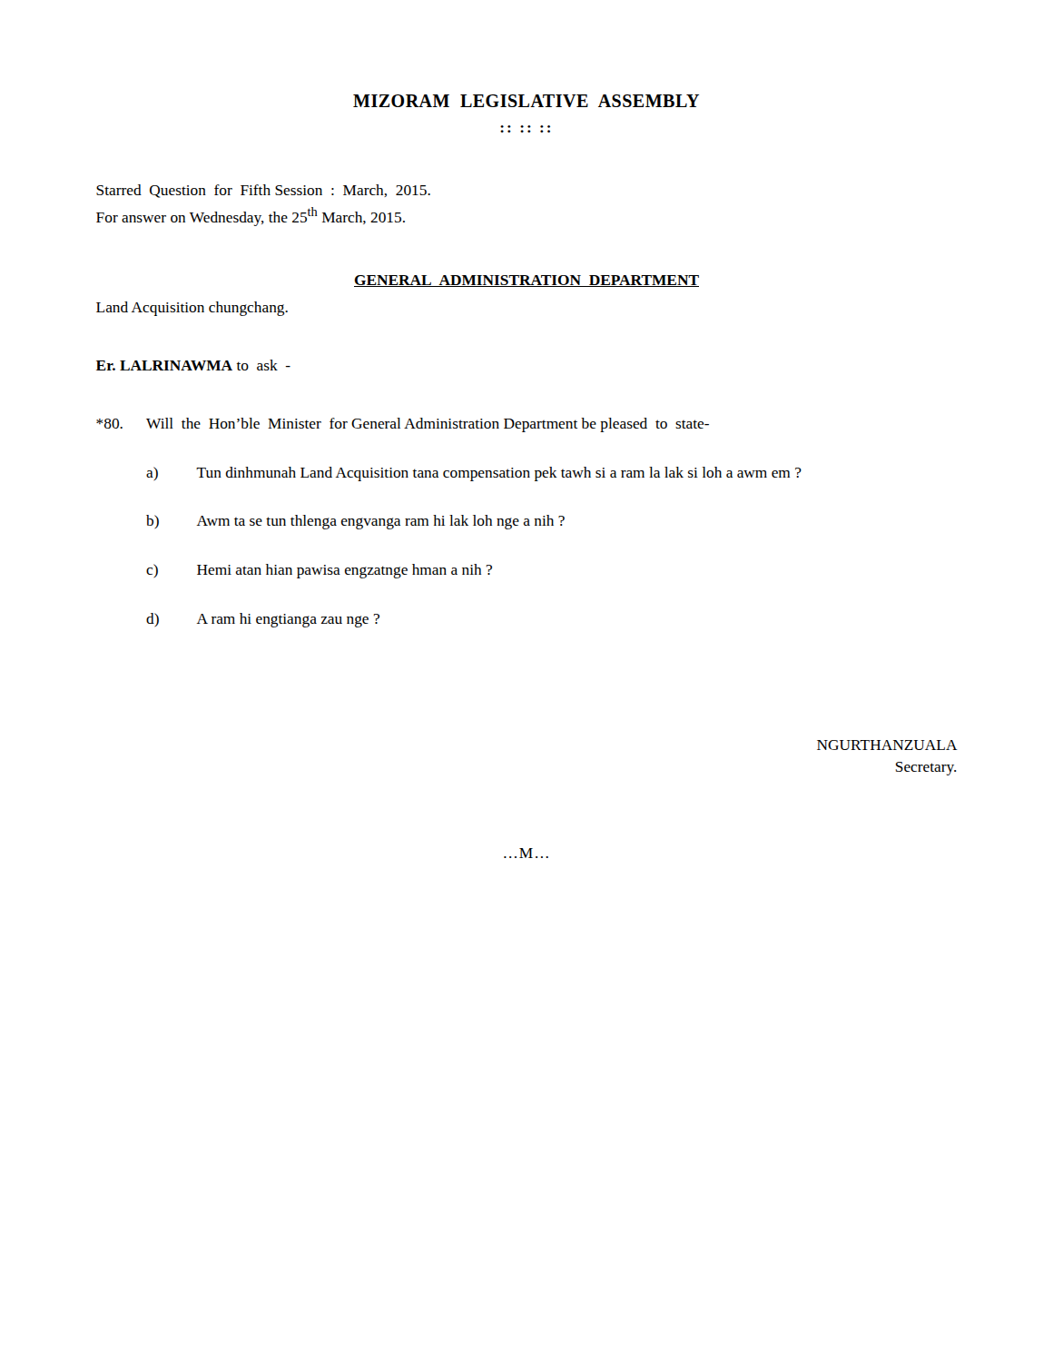MIZORAM LEGISLATIVE ASSEMBLY
:: :: ::
Starred Question for Fifth Session : March, 2015.
For answer on Wednesday, the 25th March, 2015.
GENERAL ADMINISTRATION DEPARTMENT
Land Acquisition chungchang.
Er. LALRINAWMA to ask -
| *80. | Will the Hon’ble Minister for General Administration Department be pleased to state- |
| | a) | Tun dinhmunah Land Acquisition tana compensation pek tawh si a ram la lak si loh a awm em ? |
| | b) | Awm ta se tun thlenga engvanga ram hi lak loh nge a nih ? |
| | c) | Hemi atan hian pawisa engzatnge hman a nih ? |
| | d) | A ram hi engtianga zau nge ? |
NGURTHANZUALA
Secretary.
…M…